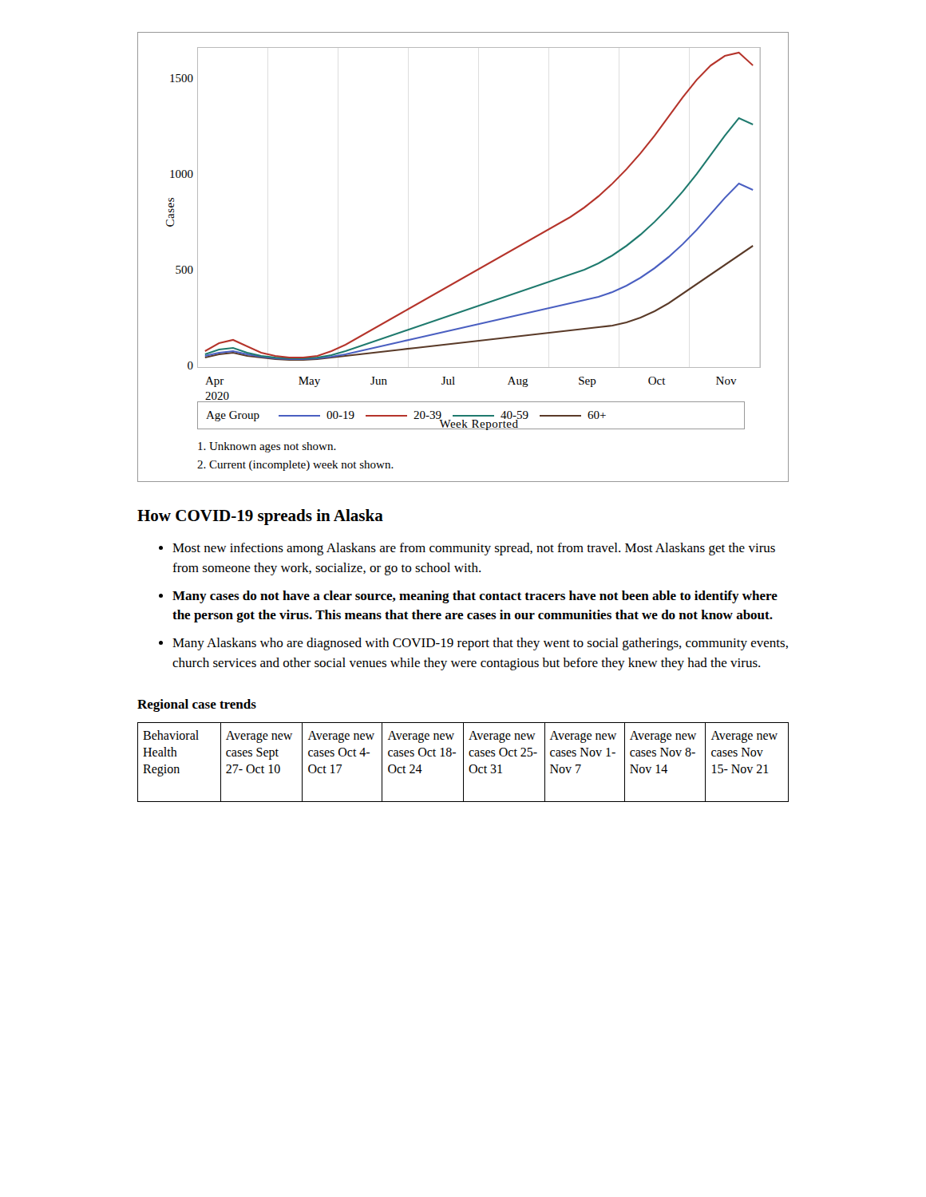Cases
1500
1000
500
0
Apr May Jun Jul Aug Sep Oct Nov
2020
Week Reported
Age Group 00-19 20-39 40-59 60+
1. Unknown ages not shown.
2. Current (incomplete) week not shown.
How COVID-19 spreads in Alaska
Most new infections among Alaskans are from community spread, not from travel. Most Alaskans get the virus from someone they work, socialize, or go to school with.
Many cases do not have a clear source, meaning that contact tracers have not been able to identify where the person got the virus. This means that there are cases in our communities that we do not know about.
Many Alaskans who are diagnosed with COVID-19 report that they went to social gatherings, community events, church services and other social venues while they were contagious but before they knew they had the virus.
Regional case trends
| Behavioral Health Region | Average new cases Sept 27- Oct 10 | Average new cases Oct 4- Oct 17 | Average new cases Oct 18- Oct 24 | Average new cases Oct 25- Oct 31 | Average new cases Nov 1- Nov 7 | Average new cases Nov 8- Nov 14 | Average new cases Nov 15- Nov 21 |